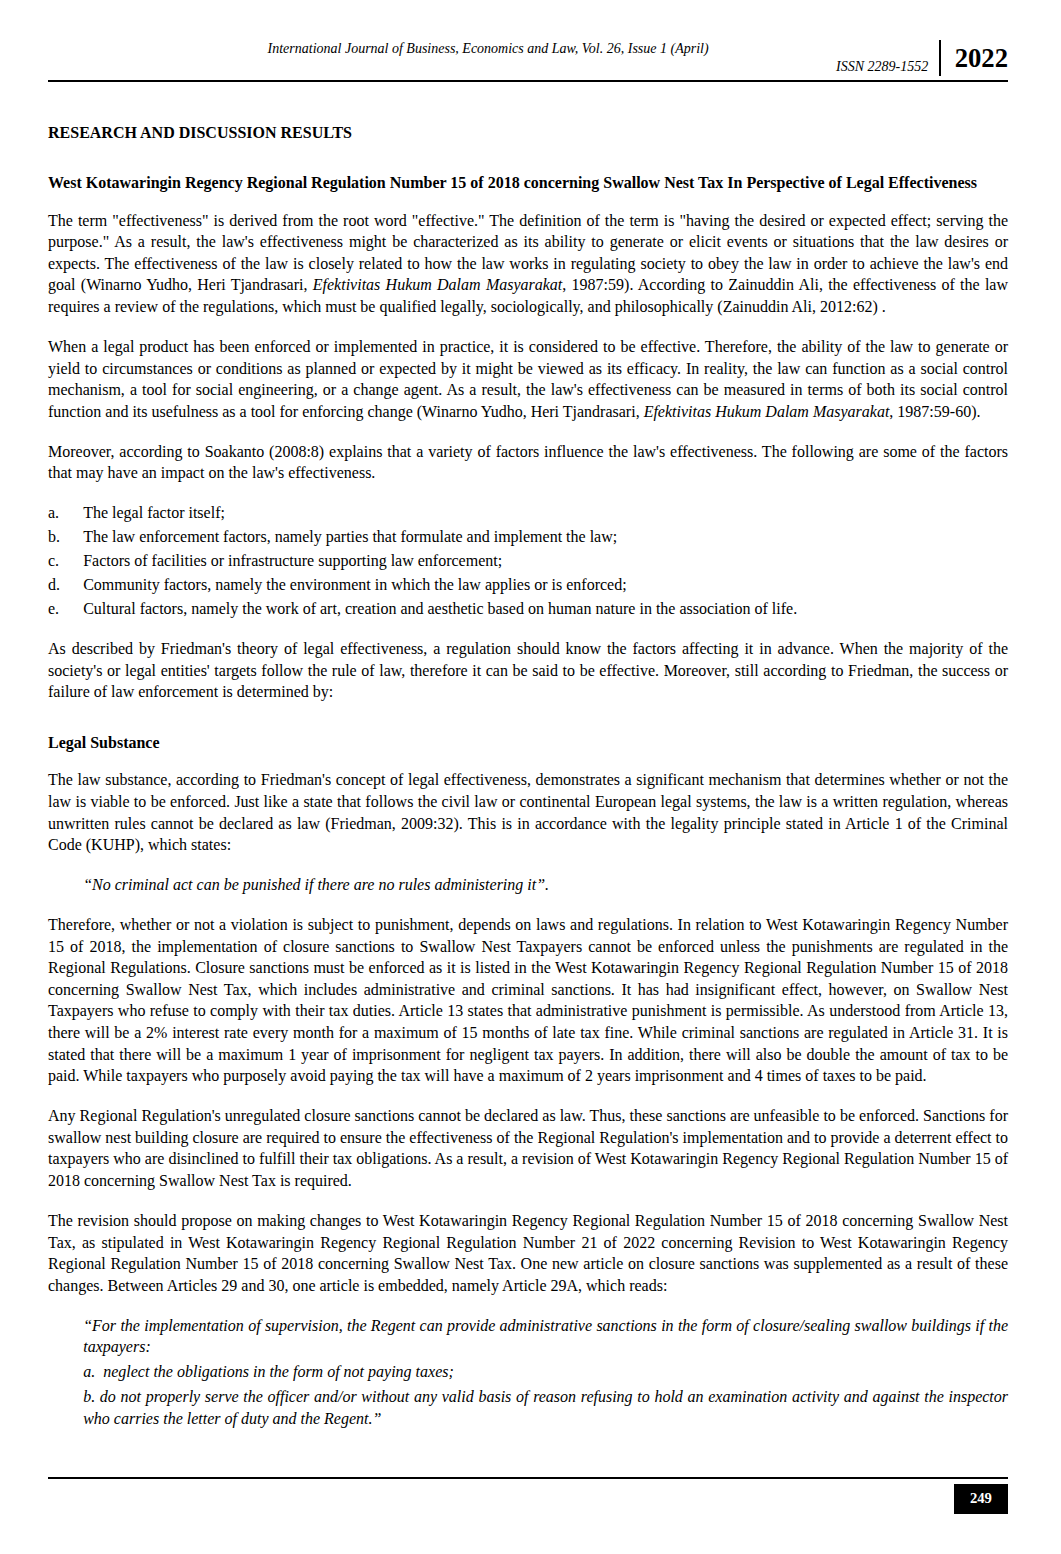International Journal of Business, Economics and Law, Vol. 26, Issue 1 (April) ISSN 2289-1552
2022
RESEARCH AND DISCUSSION RESULTS
West Kotawaringin Regency Regional Regulation Number 15 of 2018 concerning Swallow Nest Tax In Perspective of Legal Effectiveness
The term "effectiveness" is derived from the root word "effective." The definition of the term is "having the desired or expected effect; serving the purpose." As a result, the law's effectiveness might be characterized as its ability to generate or elicit events or situations that the law desires or expects. The effectiveness of the law is closely related to how the law works in regulating society to obey the law in order to achieve the law's end goal (Winarno Yudho, Heri Tjandrasari, Efektivitas Hukum Dalam Masyarakat, 1987:59). According to Zainuddin Ali, the effectiveness of the law requires a review of the regulations, which must be qualified legally, sociologically, and philosophically (Zainuddin Ali, 2012:62) .
When a legal product has been enforced or implemented in practice, it is considered to be effective. Therefore, the ability of the law to generate or yield to circumstances or conditions as planned or expected by it might be viewed as its efficacy. In reality, the law can function as a social control mechanism, a tool for social engineering, or a change agent. As a result, the law's effectiveness can be measured in terms of both its social control function and its usefulness as a tool for enforcing change (Winarno Yudho, Heri Tjandrasari, Efektivitas Hukum Dalam Masyarakat, 1987:59-60).
Moreover, according to Soakanto (2008:8) explains that a variety of factors influence the law's effectiveness. The following are some of the factors that may have an impact on the law's effectiveness.
a. The legal factor itself;
b. The law enforcement factors, namely parties that formulate and implement the law;
c. Factors of facilities or infrastructure supporting law enforcement;
d. Community factors, namely the environment in which the law applies or is enforced;
e. Cultural factors, namely the work of art, creation and aesthetic based on human nature in the association of life.
As described by Friedman's theory of legal effectiveness, a regulation should know the factors affecting it in advance. When the majority of the society's or legal entities' targets follow the rule of law, therefore it can be said to be effective. Moreover, still according to Friedman, the success or failure of law enforcement is determined by:
Legal Substance
The law substance, according to Friedman's concept of legal effectiveness, demonstrates a significant mechanism that determines whether or not the law is viable to be enforced. Just like a state that follows the civil law or continental European legal systems, the law is a written regulation, whereas unwritten rules cannot be declared as law (Friedman, 2009:32). This is in accordance with the legality principle stated in Article 1 of the Criminal Code (KUHP), which states:
“No criminal act can be punished if there are no rules administering it”.
Therefore, whether or not a violation is subject to punishment, depends on laws and regulations. In relation to West Kotawaringin Regency Number 15 of 2018, the implementation of closure sanctions to Swallow Nest Taxpayers cannot be enforced unless the punishments are regulated in the Regional Regulations. Closure sanctions must be enforced as it is listed in the West Kotawaringin Regency Regional Regulation Number 15 of 2018 concerning Swallow Nest Tax, which includes administrative and criminal sanctions. It has had insignificant effect, however, on Swallow Nest Taxpayers who refuse to comply with their tax duties. Article 13 states that administrative punishment is permissible. As understood from Article 13, there will be a 2% interest rate every month for a maximum of 15 months of late tax fine. While criminal sanctions are regulated in Article 31. It is stated that there will be a maximum 1 year of imprisonment for negligent tax payers. In addition, there will also be double the amount of tax to be paid. While taxpayers who purposely avoid paying the tax will have a maximum of 2 years imprisonment and 4 times of taxes to be paid.
Any Regional Regulation's unregulated closure sanctions cannot be declared as law. Thus, these sanctions are unfeasible to be enforced. Sanctions for swallow nest building closure are required to ensure the effectiveness of the Regional Regulation's implementation and to provide a deterrent effect to taxpayers who are disinclined to fulfill their tax obligations. As a result, a revision of West Kotawaringin Regency Regional Regulation Number 15 of 2018 concerning Swallow Nest Tax is required.
The revision should propose on making changes to West Kotawaringin Regency Regional Regulation Number 15 of 2018 concerning Swallow Nest Tax, as stipulated in West Kotawaringin Regency Regional Regulation Number 21 of 2022 concerning Revision to West Kotawaringin Regency Regional Regulation Number 15 of 2018 concerning Swallow Nest Tax. One new article on closure sanctions was supplemented as a result of these changes. Between Articles 29 and 30, one article is embedded, namely Article 29A, which reads:
“For the implementation of supervision, the Regent can provide administrative sanctions in the form of closure/sealing swallow buildings if the taxpayers:
a. neglect the obligations in the form of not paying taxes;
b. do not properly serve the officer and/or without any valid basis of reason refusing to hold an examination activity and against the inspector who carries the letter of duty and the Regent.”
249